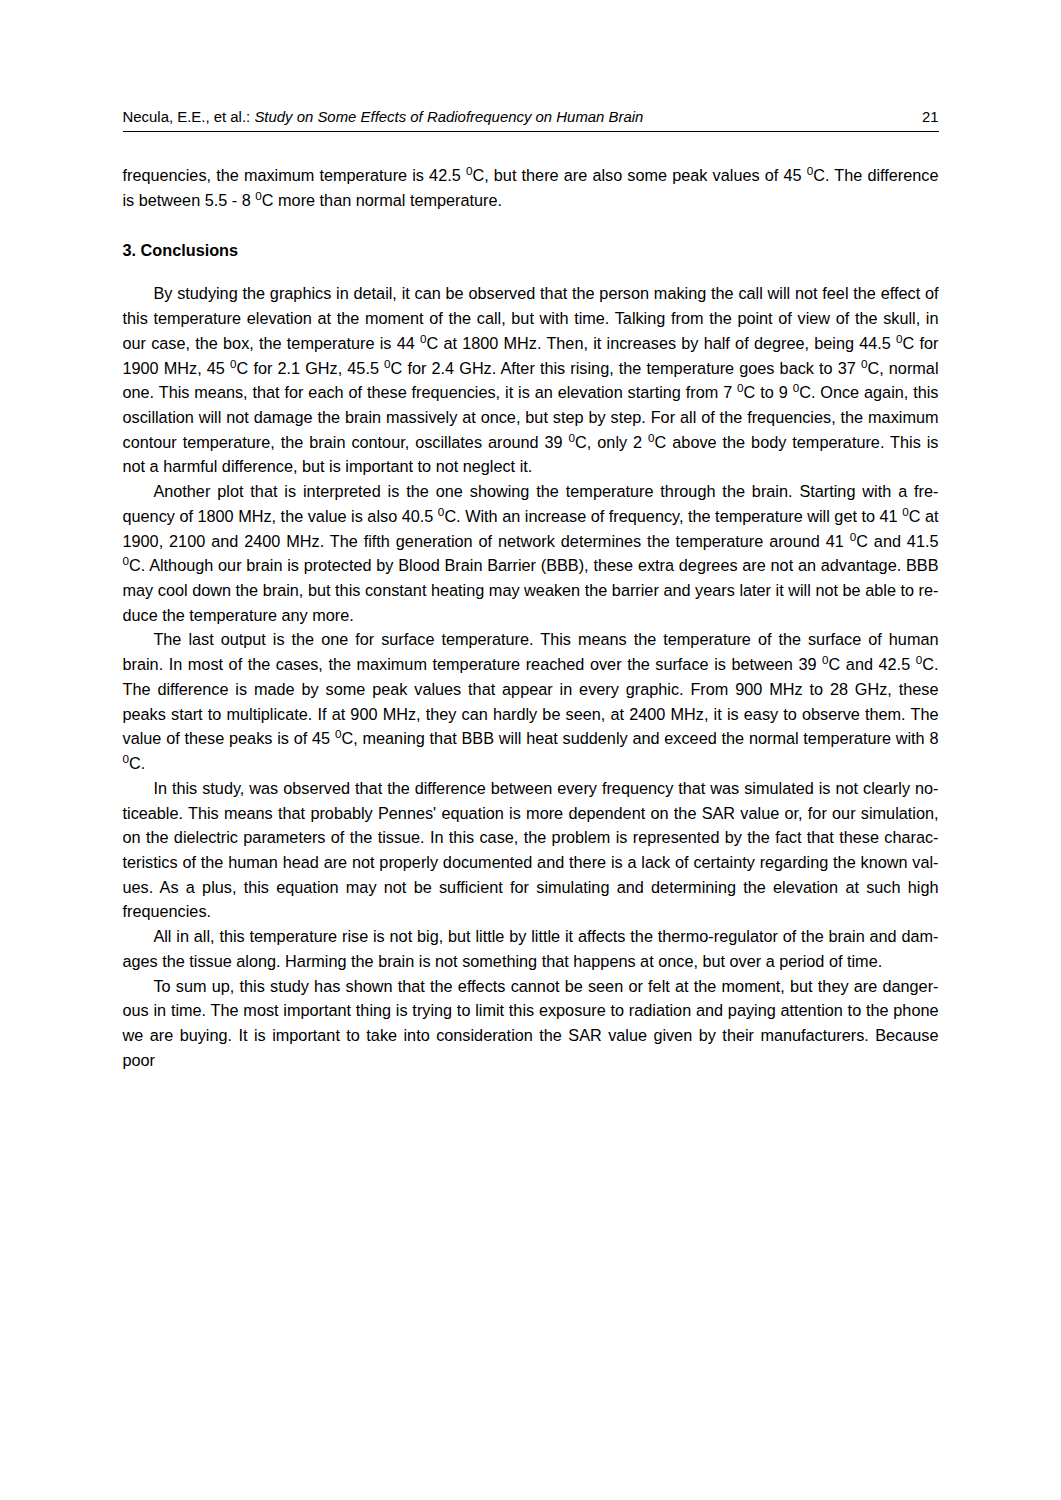Necula, E.E., et al.: Study on Some Effects of Radiofrequency on Human Brain 21
frequencies, the maximum temperature is 42.5 0C, but there are also some peak values of 45 0C. The difference is between 5.5 - 8 0C more than normal temperature.
3. Conclusions
By studying the graphics in detail, it can be observed that the person making the call will not feel the effect of this temperature elevation at the moment of the call, but with time. Talking from the point of view of the skull, in our case, the box, the temperature is 44 0C at 1800 MHz. Then, it increases by half of degree, being 44.5 0C for 1900 MHz, 45 0C for 2.1 GHz, 45.5 0C for 2.4 GHz. After this rising, the temperature goes back to 37 0C, normal one. This means, that for each of these frequencies, it is an elevation starting from 7 0C to 9 0C. Once again, this oscillation will not damage the brain massively at once, but step by step. For all of the frequencies, the maximum contour temperature, the brain contour, oscillates around 39 0C, only 2 0C above the body temperature. This is not a harmful difference, but is important to not neglect it.
Another plot that is interpreted is the one showing the temperature through the brain. Starting with a frequency of 1800 MHz, the value is also 40.5 0C. With an increase of frequency, the temperature will get to 41 0C at 1900, 2100 and 2400 MHz. The fifth generation of network determines the temperature around 41 0C and 41.5 0C. Although our brain is protected by Blood Brain Barrier (BBB), these extra degrees are not an advantage. BBB may cool down the brain, but this constant heating may weaken the barrier and years later it will not be able to reduce the temperature any more.
The last output is the one for surface temperature. This means the temperature of the surface of human brain. In most of the cases, the maximum temperature reached over the surface is between 39 0C and 42.5 0C. The difference is made by some peak values that appear in every graphic. From 900 MHz to 28 GHz, these peaks start to multiplicate. If at 900 MHz, they can hardly be seen, at 2400 MHz, it is easy to observe them. The value of these peaks is of 45 0C, meaning that BBB will heat suddenly and exceed the normal temperature with 8 0C.
In this study, was observed that the difference between every frequency that was simulated is not clearly noticeable. This means that probably Pennes' equation is more dependent on the SAR value or, for our simulation, on the dielectric parameters of the tissue. In this case, the problem is represented by the fact that these characteristics of the human head are not properly documented and there is a lack of certainty regarding the known values. As a plus, this equation may not be sufficient for simulating and determining the elevation at such high frequencies.
All in all, this temperature rise is not big, but little by little it affects the thermo-regulator of the brain and damages the tissue along. Harming the brain is not something that happens at once, but over a period of time.
To sum up, this study has shown that the effects cannot be seen or felt at the moment, but they are dangerous in time. The most important thing is trying to limit this exposure to radiation and paying attention to the phone we are buying. It is important to take into consideration the SAR value given by their manufacturers. Because poor